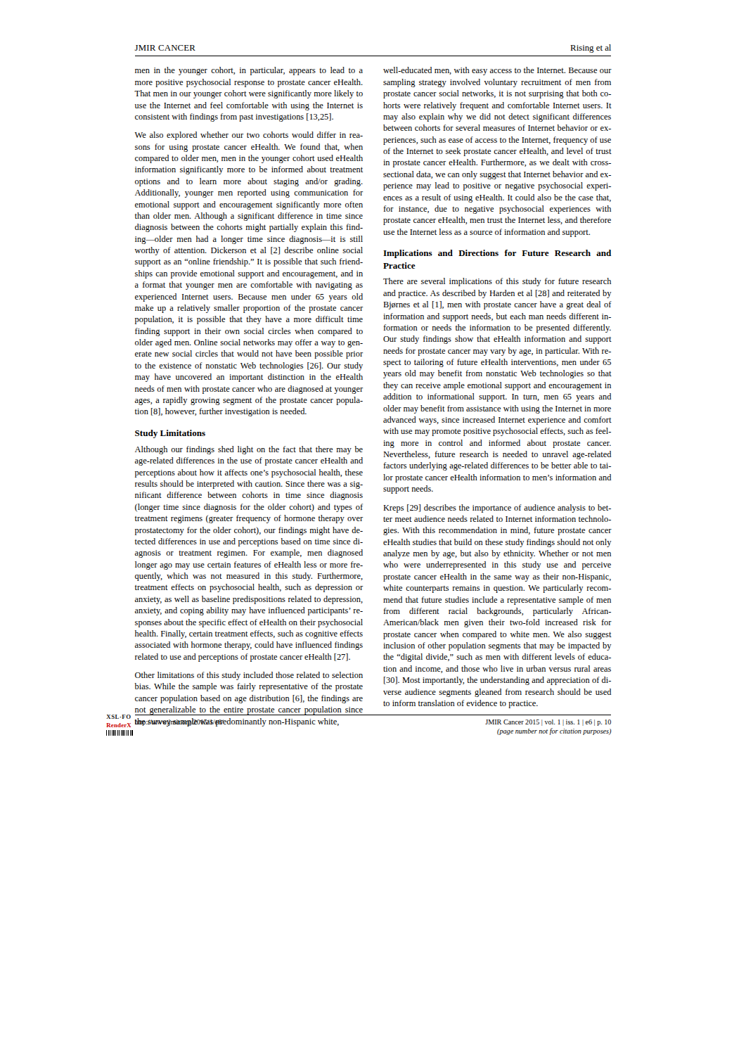JMIR CANCER
Rising et al
men in the younger cohort, in particular, appears to lead to a more positive psychosocial response to prostate cancer eHealth. That men in our younger cohort were significantly more likely to use the Internet and feel comfortable with using the Internet is consistent with findings from past investigations [13,25].
We also explored whether our two cohorts would differ in reasons for using prostate cancer eHealth. We found that, when compared to older men, men in the younger cohort used eHealth information significantly more to be informed about treatment options and to learn more about staging and/or grading. Additionally, younger men reported using communication for emotional support and encouragement significantly more often than older men. Although a significant difference in time since diagnosis between the cohorts might partially explain this finding—older men had a longer time since diagnosis—it is still worthy of attention. Dickerson et al [2] describe online social support as an “online friendship.” It is possible that such friendships can provide emotional support and encouragement, and in a format that younger men are comfortable with navigating as experienced Internet users. Because men under 65 years old make up a relatively smaller proportion of the prostate cancer population, it is possible that they have a more difficult time finding support in their own social circles when compared to older aged men. Online social networks may offer a way to generate new social circles that would not have been possible prior to the existence of nonstatic Web technologies [26]. Our study may have uncovered an important distinction in the eHealth needs of men with prostate cancer who are diagnosed at younger ages, a rapidly growing segment of the prostate cancer population [8], however, further investigation is needed.
Study Limitations
Although our findings shed light on the fact that there may be age-related differences in the use of prostate cancer eHealth and perceptions about how it affects one’s psychosocial health, these results should be interpreted with caution. Since there was a significant difference between cohorts in time since diagnosis (longer time since diagnosis for the older cohort) and types of treatment regimens (greater frequency of hormone therapy over prostatectomy for the older cohort), our findings might have detected differences in use and perceptions based on time since diagnosis or treatment regimen. For example, men diagnosed longer ago may use certain features of eHealth less or more frequently, which was not measured in this study. Furthermore, treatment effects on psychosocial health, such as depression or anxiety, as well as baseline predispositions related to depression, anxiety, and coping ability may have influenced participants’ responses about the specific effect of eHealth on their psychosocial health. Finally, certain treatment effects, such as cognitive effects associated with hormone therapy, could have influenced findings related to use and perceptions of prostate cancer eHealth [27].
Other limitations of this study included those related to selection bias. While the sample was fairly representative of the prostate cancer population based on age distribution [6], the findings are not generalizable to the entire prostate cancer population since the survey sample was predominantly non-Hispanic white,
well-educated men, with easy access to the Internet. Because our sampling strategy involved voluntary recruitment of men from prostate cancer social networks, it is not surprising that both cohorts were relatively frequent and comfortable Internet users. It may also explain why we did not detect significant differences between cohorts for several measures of Internet behavior or experiences, such as ease of access to the Internet, frequency of use of the Internet to seek prostate cancer eHealth, and level of trust in prostate cancer eHealth. Furthermore, as we dealt with cross-sectional data, we can only suggest that Internet behavior and experience may lead to positive or negative psychosocial experiences as a result of using eHealth. It could also be the case that, for instance, due to negative psychosocial experiences with prostate cancer eHealth, men trust the Internet less, and therefore use the Internet less as a source of information and support.
Implications and Directions for Future Research and Practice
There are several implications of this study for future research and practice. As described by Harden et al [28] and reiterated by Bjørnes et al [1], men with prostate cancer have a great deal of information and support needs, but each man needs different information or needs the information to be presented differently. Our study findings show that eHealth information and support needs for prostate cancer may vary by age, in particular. With respect to tailoring of future eHealth interventions, men under 65 years old may benefit from nonstatic Web technologies so that they can receive ample emotional support and encouragement in addition to informational support. In turn, men 65 years and older may benefit from assistance with using the Internet in more advanced ways, since increased Internet experience and comfort with use may promote positive psychosocial effects, such as feeling more in control and informed about prostate cancer. Nevertheless, future research is needed to unravel age-related factors underlying age-related differences to be better able to tailor prostate cancer eHealth information to men’s information and support needs.
Kreps [29] describes the importance of audience analysis to better meet audience needs related to Internet information technologies. With this recommendation in mind, future prostate cancer eHealth studies that build on these study findings should not only analyze men by age, but also by ethnicity. Whether or not men who were underrepresented in this study use and perceive prostate cancer eHealth in the same way as their non-Hispanic, white counterparts remains in question. We particularly recommend that future studies include a representative sample of men from different racial backgrounds, particularly African-American/black men given their two-fold increased risk for prostate cancer when compared to white men. We also suggest inclusion of other population segments that may be impacted by the “digital divide,” such as men with different levels of education and income, and those who live in urban versus rural areas [30]. Most importantly, the understanding and appreciation of diverse audience segments gleaned from research should be used to inform translation of evidence to practice.
XSL·FO
RenderX
http://www.jmir.org/2015/1/e6/
JMIR Cancer 2015 | vol. 1 | iss. 1 | e6 | p. 10
(page number not for citation purposes)